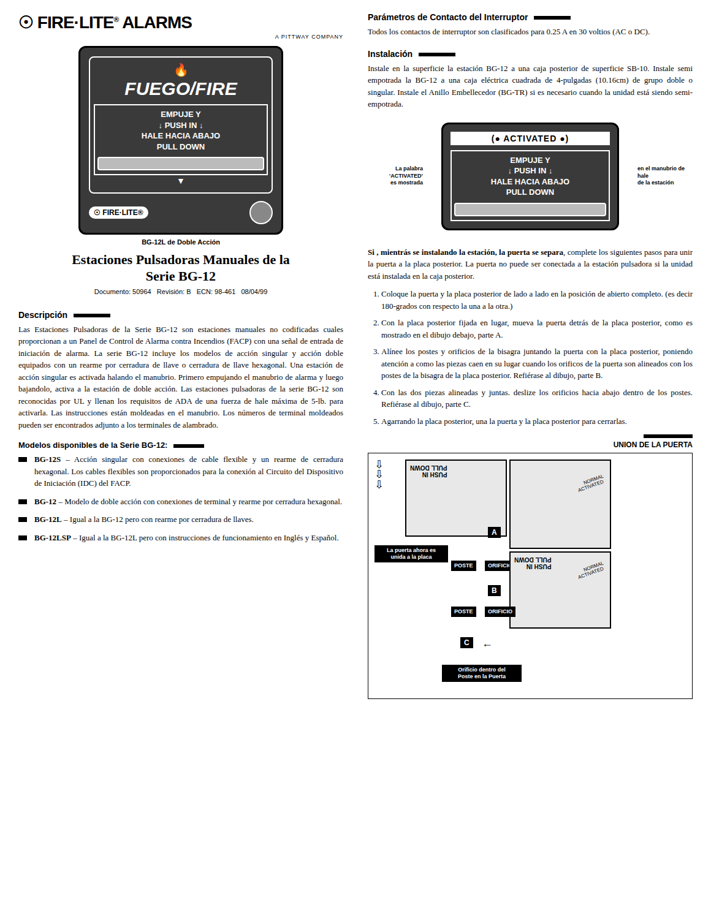☉ FIRE·LITE® ALARMS
A PITTWAY COMPANY
🔥
FUEGO/FIRE
EMPUJE Y
↓ PUSH IN ↓
HALE HACIA ABAJO
PULL DOWN
▼
☉ FIRE·LITE®
BG-12L de Doble Acción
Estaciones Pulsadoras Manuales de la
Serie BG-12
Documento: 50964 Revisión: B ECN: 98-461 08/04/99
Descripción
Las Estaciones Pulsadoras de la Serie BG-12 son estaciones manuales no codificadas cuales proporcionan a un Panel de Control de Alarma contra Incendios (FACP) con una señal de entrada de iniciación de alarma. La serie BG-12 incluye los modelos de acción singular y acción doble equipados con un rearme por cerradura de llave o cerradura de llave hexagonal. Una estación de acción singular es activada halando el manubrio. Primero empujando el manubrio de alarma y luego bajandolo, activa a la estación de doble acción. Las estaciones pulsadoras de la serie BG-12 son reconocidas por UL y llenan los requisitos de ADA de una fuerza de hale máxima de 5-lb. para activarla. Las instrucciones están moldeadas en el manubrio. Los números de terminal moldeados pueden ser encontrados adjunto a los terminales de alambrado.
Modelos disponibles de la Serie BG-12:
BG-12S – Acción singular con conexiones de cable flexible y un rearme de cerradura hexagonal. Los cables flexibles son proporcionados para la conexión al Circuito del Dispositivo de Iniciación (IDC) del FACP.
BG-12 – Modelo de doble acción con conexiones de terminal y rearme por cerradura hexagonal.
BG-12L – Igual a la BG-12 pero con rearme por cerradura de llaves.
BG-12LSP – Igual a la BG-12L pero con instrucciones de funcionamiento en Inglés y Español.
Parámetros de Contacto del Interruptor
Todos los contactos de interruptor son clasificados para 0.25 A en 30 voltios (AC o DC).
Instalación
Instale en la superficie la estación BG-12 a una caja posterior de superficie SB-10. Instale semi empotrada la BG-12 a una caja eléctrica cuadrada de 4-pulgadas (10.16cm) de grupo doble o singular. Instale el Anillo Embellecedor (BG-TR) si es necesario cuando la unidad está siendo semi-empotrada.
La palabra ‘ACTIVATED’
es mostrada
(● ACTIVATED ●)
EMPUJE Y
↓ PUSH IN ↓
HALE HACIA ABAJO
PULL DOWN
en el manubrio de hale
de la estación
Si , mientrás se instalando la estación, la puerta se separa, complete los siguientes pasos para unir la puerta a la placa posterior. La puerta no puede ser conectada a la estación pulsadora si la unidad está instalada en la caja posterior.
Coloque la puerta y la placa posterior de lado a lado en la posición de abierto completo. (es decir 180-grados con respecto la una a la otra.)
Con la placa posterior fijada en lugar, mueva la puerta detrás de la placa posterior, como es mostrado en el dibujo debajo, parte A.
Alínee los postes y orificios de la bisagra juntando la puerta con la placa posterior, poniendo atención a como las piezas caen en su lugar cuando los orificos de la puerta son alineados con los postes de la bisagra de la placa posterior. Refiérase al dibujo, parte B.
Con las dos piezas alineadas y juntas. deslize los orificios hacia abajo dentro de los postes. Refiérase al dibujo, parte C.
Agarrando la placa posterior, una la puerta y la placa posterior para cerrarlas.
UNION DE LA PUERTA
⇩
⇩
⇩
PUSH IN
PULL DOWN
NORMAL
ACTIVATED
A
La puerta ahora es
unida a la placa
POSTE
ORIFICIO
PUSH IN
PULL DOWN
NORMAL
ACTIVATED
B
POSTE
ORIFICIO
C
←
Orificio dentro del
Poste en la Puerta